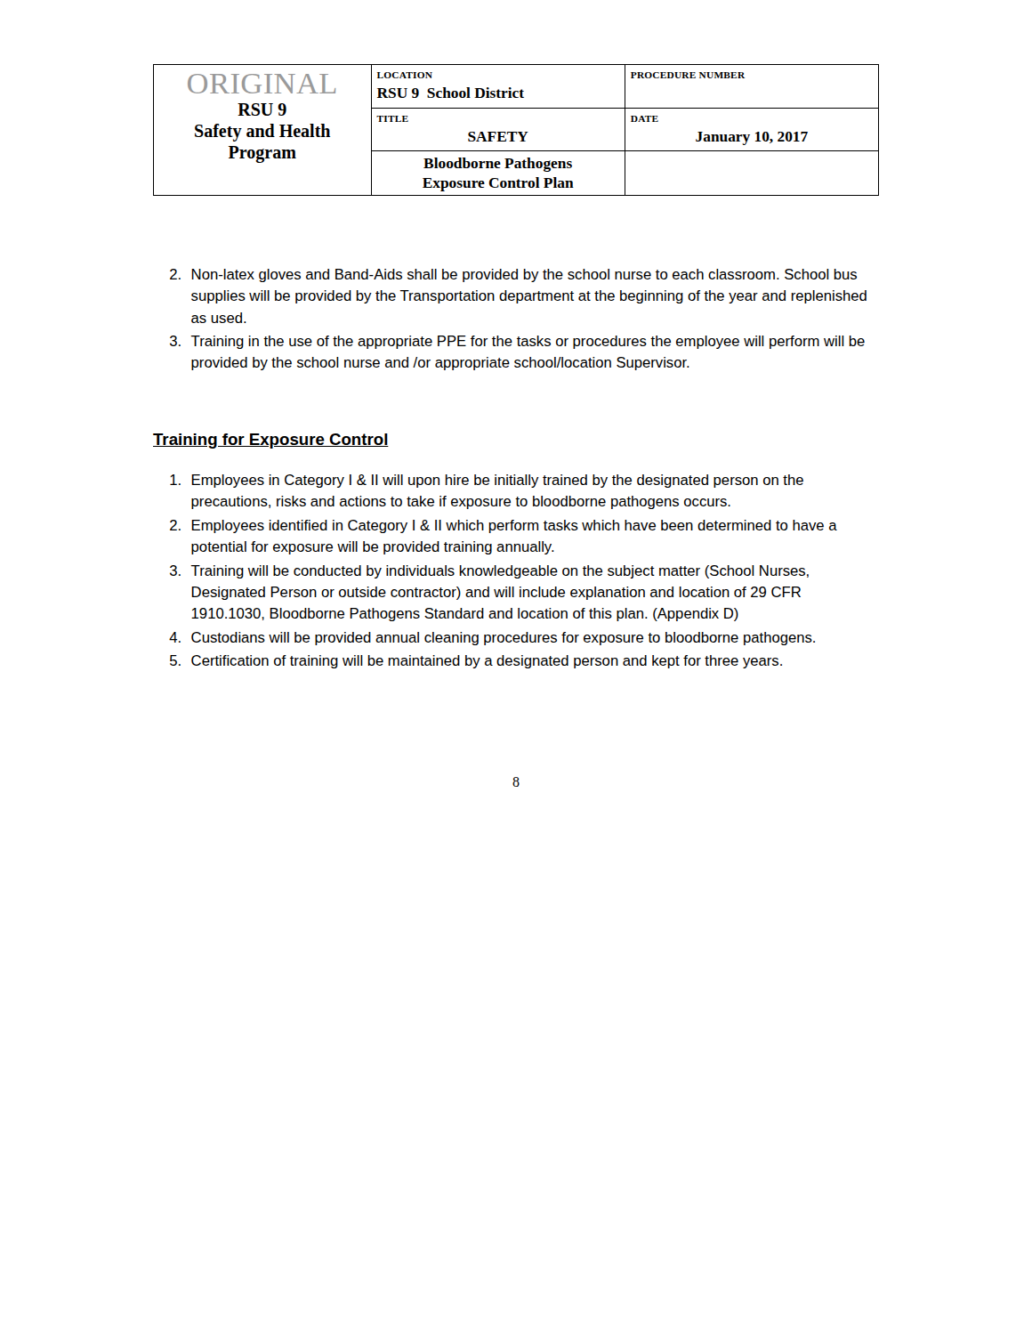| ORIGINAL RSU 9 Safety and Health Program | LOCATION RSU 9 School District | PROCEDURE NUMBER |
| TITLE SAFETY | DATE January 10, 2017 |
| Bloodborne Pathogens Exposure Control Plan | |
Non-latex gloves and Band-Aids shall be provided by the school nurse to each classroom. School bus supplies will be provided by the Transportation department at the beginning of the year and replenished as used.
Training in the use of the appropriate PPE for the tasks or procedures the employee will perform will be provided by the school nurse and /or appropriate school/location Supervisor.
Training for Exposure Control
Employees in Category I & II will upon hire be initially trained by the designated person on the precautions, risks and actions to take if exposure to bloodborne pathogens occurs.
Employees identified in Category I & II which perform tasks which have been determined to have a potential for exposure will be provided training annually.
Training will be conducted by individuals knowledgeable on the subject matter (School Nurses, Designated Person or outside contractor) and will include explanation and location of 29 CFR 1910.1030, Bloodborne Pathogens Standard and location of this plan. (Appendix D)
Custodians will be provided annual cleaning procedures for exposure to bloodborne pathogens.
Certification of training will be maintained by a designated person and kept for three years.
8